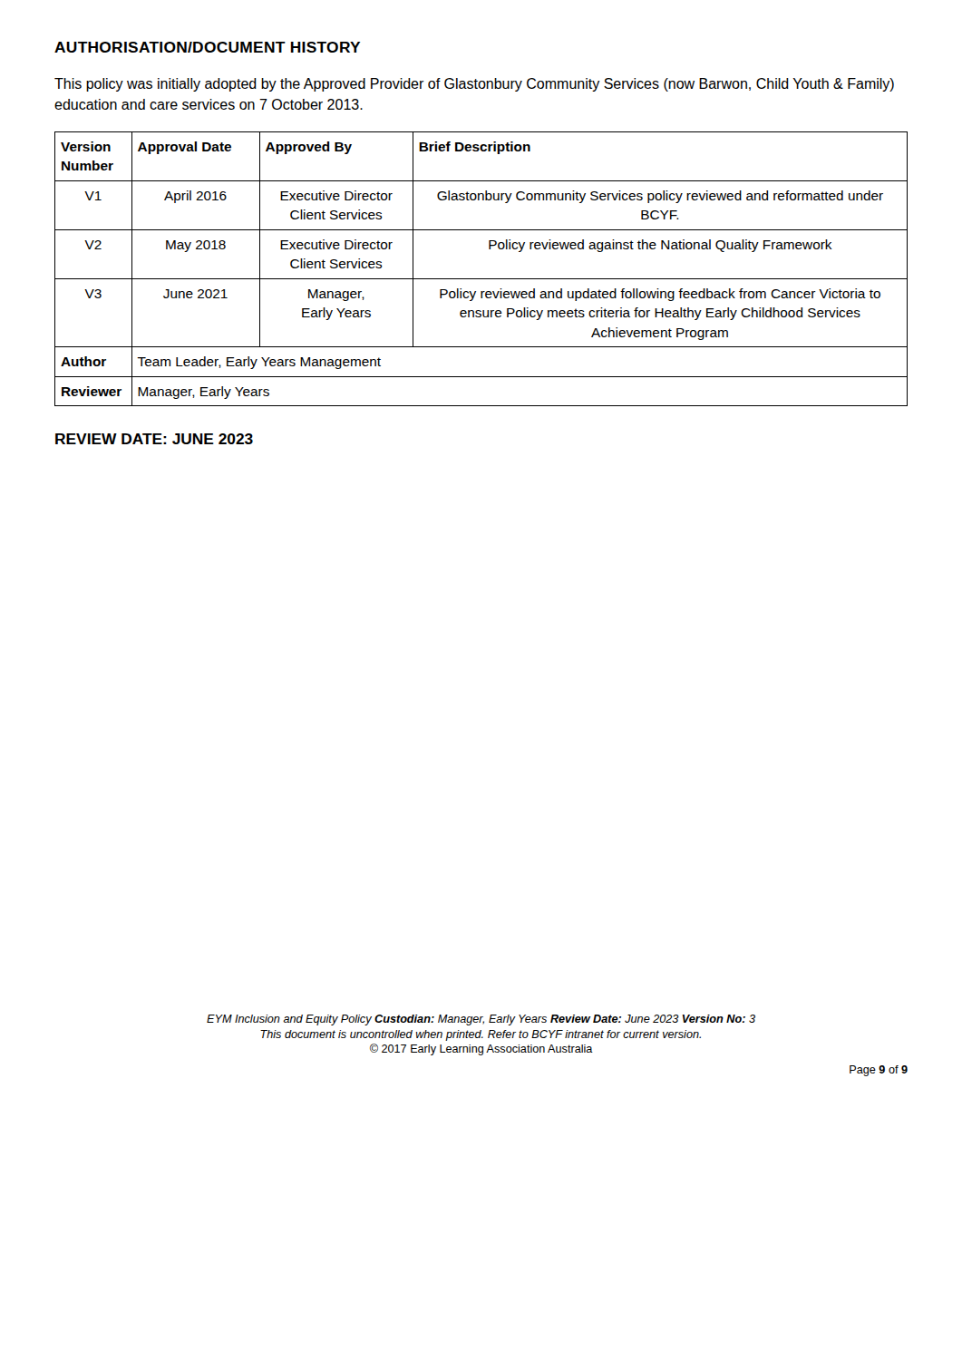AUTHORISATION/DOCUMENT HISTORY
This policy was initially adopted by the Approved Provider of Glastonbury Community Services (now Barwon, Child Youth & Family) education and care services on 7 October 2013.
| Version Number | Approval Date | Approved By | Brief Description |
| --- | --- | --- | --- |
| V1 | April 2016 | Executive Director Client Services | Glastonbury Community Services policy reviewed and reformatted under BCYF. |
| V2 | May 2018 | Executive Director Client Services | Policy reviewed against the National Quality Framework |
| V3 | June 2021 | Manager, Early Years | Policy reviewed and updated following feedback from Cancer Victoria to ensure Policy meets criteria for Healthy Early Childhood Services Achievement Program |
| Author | Team Leader, Early Years Management |
| Reviewer | Manager, Early Years |
REVIEW DATE: JUNE 2023
EYM Inclusion and Equity Policy Custodian: Manager, Early Years Review Date: June 2023 Version No: 3
This document is uncontrolled when printed. Refer to BCYF intranet for current version.
© 2017 Early Learning Association Australia
Page 9 of 9